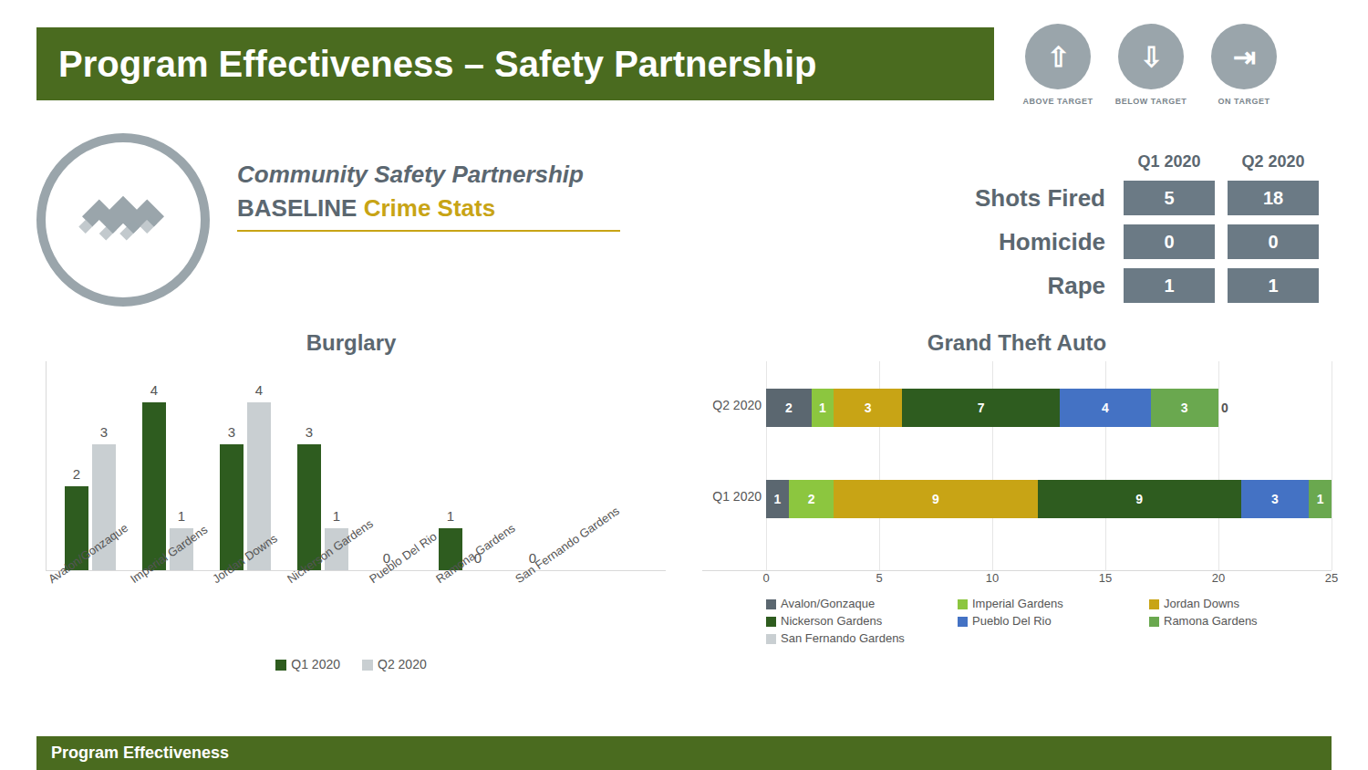Program Effectiveness – Safety Partnership
⇧
ABOVE TARGET
⇩
BELOW TARGET
⇥
ON TARGET
Community Safety Partnership
BASELINE Crime Stats
| | Q1 2020 | Q2 2020 |
| --- | --- | --- |
| Shots Fired | 5 | 18 |
| Homicide | 0 | 0 |
| Rape | 1 | 1 |
Burglary
2
3
4
1
3
4
3
1
0
1
0
0
Avalon/Gonzaque Imperial Gardens Jordan Downs Nickerson Gardens Pueblo Del Rio Ramona Gardens San Fernando Gardens
Q1 2020 Q2 2020
Grand Theft Auto
Q2 2020 : 2,1,3,7,4,3,0 total 20
Q2 2020
2
1
3
7
4
3
0
Q1 2020 : 1,2,9,9,3,1,0 total 25
Q1 2020
1
2
9
9
3
1
0 5 10 15 20 25
Avalon/Gonzaque Imperial Gardens Jordan Downs Nickerson Gardens Pueblo Del Rio Ramona Gardens San Fernando Gardens
Program Effectiveness